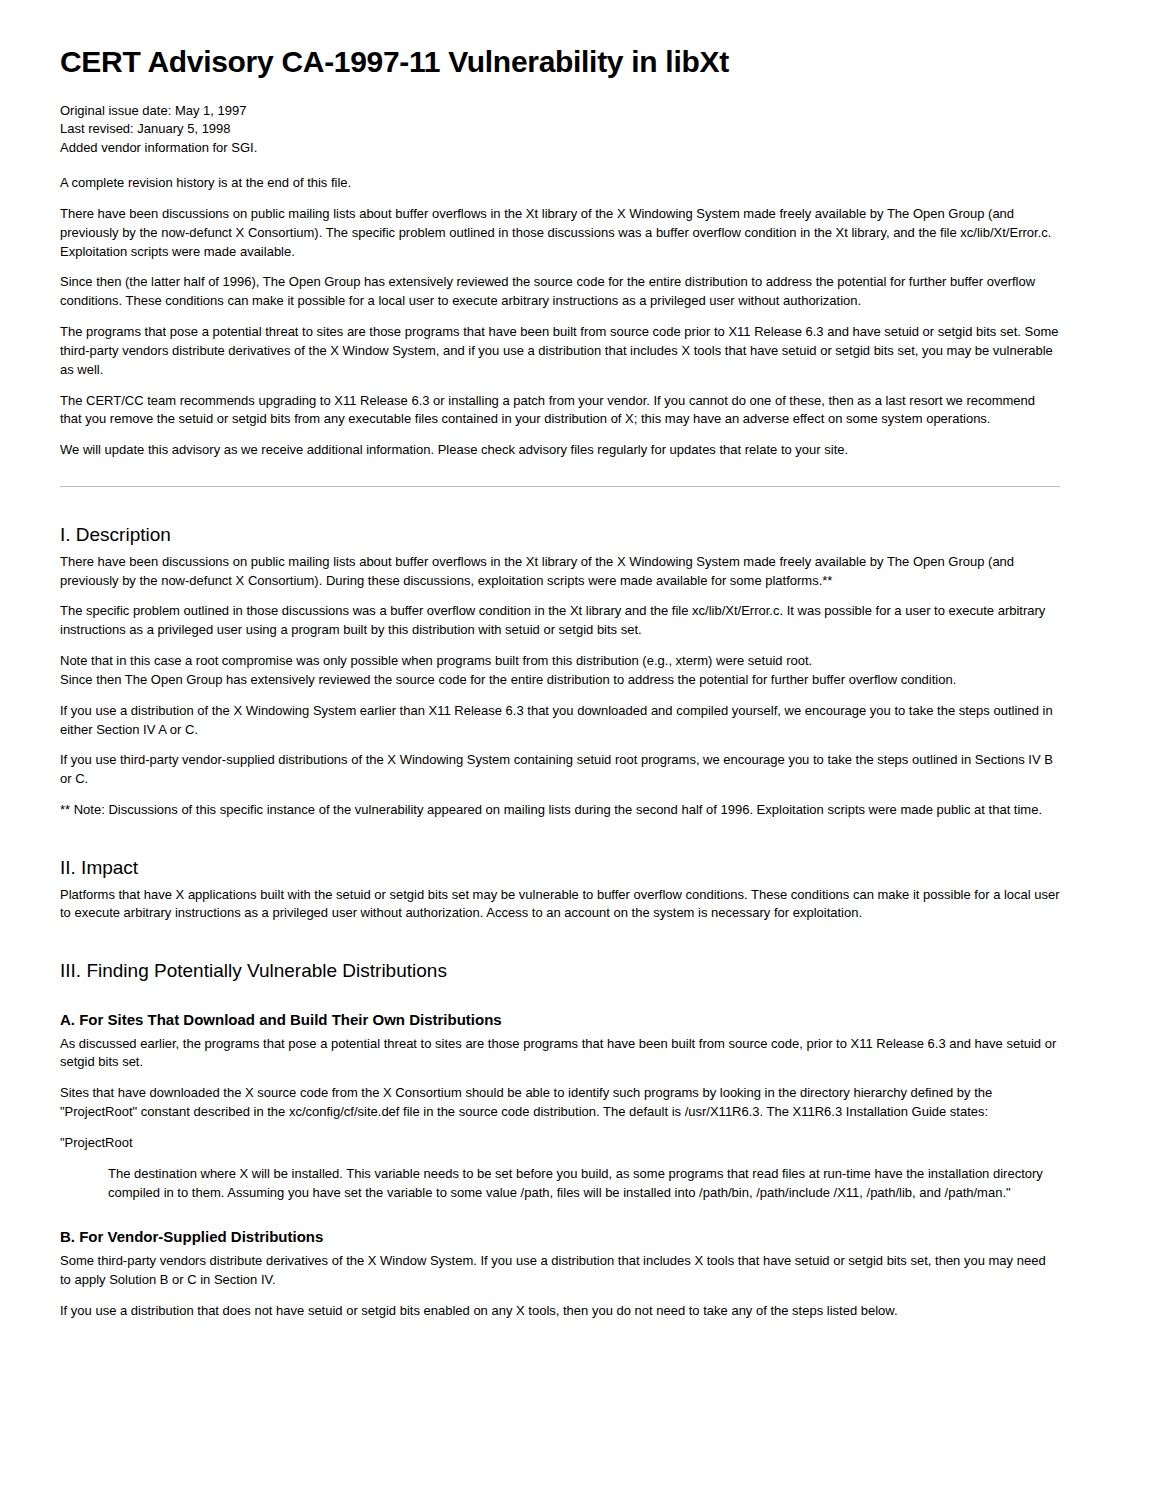CERT Advisory CA-1997-11 Vulnerability in libXt
Original issue date: May 1, 1997
Last revised: January 5, 1998
Added vendor information for SGI.
A complete revision history is at the end of this file.
There have been discussions on public mailing lists about buffer overflows in the Xt library of the X Windowing System made freely available by The Open Group (and previously by the now-defunct X Consortium). The specific problem outlined in those discussions was a buffer overflow condition in the Xt library, and the file xc/lib/Xt/Error.c. Exploitation scripts were made available.
Since then (the latter half of 1996), The Open Group has extensively reviewed the source code for the entire distribution to address the potential for further buffer overflow conditions. These conditions can make it possible for a local user to execute arbitrary instructions as a privileged user without authorization.
The programs that pose a potential threat to sites are those programs that have been built from source code prior to X11 Release 6.3 and have setuid or setgid bits set. Some third-party vendors distribute derivatives of the X Window System, and if you use a distribution that includes X tools that have setuid or setgid bits set, you may be vulnerable as well.
The CERT/CC team recommends upgrading to X11 Release 6.3 or installing a patch from your vendor. If you cannot do one of these, then as a last resort we recommend that you remove the setuid or setgid bits from any executable files contained in your distribution of X; this may have an adverse effect on some system operations.
We will update this advisory as we receive additional information. Please check advisory files regularly for updates that relate to your site.
I. Description
There have been discussions on public mailing lists about buffer overflows in the Xt library of the X Windowing System made freely available by The Open Group (and previously by the now-defunct X Consortium). During these discussions, exploitation scripts were made available for some platforms.**
The specific problem outlined in those discussions was a buffer overflow condition in the Xt library and the file xc/lib/Xt/Error.c. It was possible for a user to execute arbitrary instructions as a privileged user using a program built by this distribution with setuid or setgid bits set.
Note that in this case a root compromise was only possible when programs built from this distribution (e.g., xterm) were setuid root.
Since then The Open Group has extensively reviewed the source code for the entire distribution to address the potential for further buffer overflow condition.
If you use a distribution of the X Windowing System earlier than X11 Release 6.3 that you downloaded and compiled yourself, we encourage you to take the steps outlined in either Section IV A or C.
If you use third-party vendor-supplied distributions of the X Windowing System containing setuid root programs, we encourage you to take the steps outlined in Sections IV B or C.
** Note: Discussions of this specific instance of the vulnerability appeared on mailing lists during the second half of 1996. Exploitation scripts were made public at that time.
II. Impact
Platforms that have X applications built with the setuid or setgid bits set may be vulnerable to buffer overflow conditions. These conditions can make it possible for a local user to execute arbitrary instructions as a privileged user without authorization. Access to an account on the system is necessary for exploitation.
III. Finding Potentially Vulnerable Distributions
A. For Sites That Download and Build Their Own Distributions
As discussed earlier, the programs that pose a potential threat to sites are those programs that have been built from source code, prior to X11 Release 6.3 and have setuid or setgid bits set.
Sites that have downloaded the X source code from the X Consortium should be able to identify such programs by looking in the directory hierarchy defined by the "ProjectRoot" constant described in the xc/config/cf/site.def file in the source code distribution. The default is /usr/X11R6.3. The X11R6.3 Installation Guide states:
"ProjectRoot
The destination where X will be installed. This variable needs to be set before you build, as some programs that read files at run-time have the installation directory compiled in to them. Assuming you have set the variable to some value /path, files will be installed into /path/bin, /path/include /X11, /path/lib, and /path/man."
B. For Vendor-Supplied Distributions
Some third-party vendors distribute derivatives of the X Window System. If you use a distribution that includes X tools that have setuid or setgid bits set, then you may need to apply Solution B or C in Section IV.
If you use a distribution that does not have setuid or setgid bits enabled on any X tools, then you do not need to take any of the steps listed below.